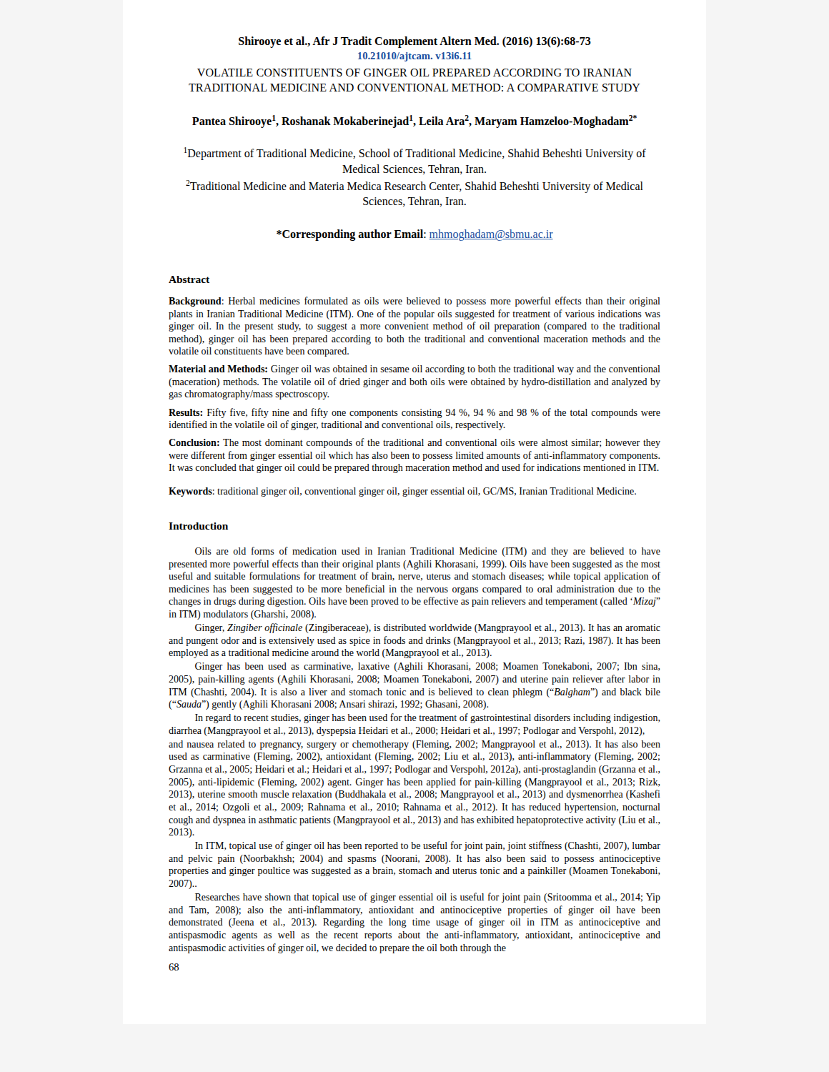Shirooye et al., Afr J Tradit Complement Altern Med. (2016) 13(6):68-73
10.21010/ajtcam. v13i6.11
Volatile constituents of ginger oil prepared according to Iranian traditional medicine and conventional method: a comparative study
Pantea Shirooye1, Roshanak Mokaberinejad1, Leila Ara2, Maryam Hamzeloo-Moghadam2*
1Department of Traditional Medicine, School of Traditional Medicine, Shahid Beheshti University of Medical Sciences, Tehran, Iran.
2Traditional Medicine and Materia Medica Research Center, Shahid Beheshti University of Medical Sciences, Tehran, Iran.
*Corresponding author Email: mhmoghadam@sbmu.ac.ir
Abstract
Background: Herbal medicines formulated as oils were believed to possess more powerful effects than their original plants in Iranian Traditional Medicine (ITM). One of the popular oils suggested for treatment of various indications was ginger oil. In the present study, to suggest a more convenient method of oil preparation (compared to the traditional method), ginger oil has been prepared according to both the traditional and conventional maceration methods and the volatile oil constituents have been compared.
Material and Methods: Ginger oil was obtained in sesame oil according to both the traditional way and the conventional (maceration) methods. The volatile oil of dried ginger and both oils were obtained by hydro-distillation and analyzed by gas chromatography/mass spectroscopy.
Results: Fifty five, fifty nine and fifty one components consisting 94 %, 94 % and 98 % of the total compounds were identified in the volatile oil of ginger, traditional and conventional oils, respectively.
Conclusion: The most dominant compounds of the traditional and conventional oils were almost similar; however they were different from ginger essential oil which has also been to possess limited amounts of anti-inflammatory components. It was concluded that ginger oil could be prepared through maceration method and used for indications mentioned in ITM.
Keywords: traditional ginger oil, conventional ginger oil, ginger essential oil, GC/MS, Iranian Traditional Medicine.
Introduction
Oils are old forms of medication used in Iranian Traditional Medicine (ITM) and they are believed to have presented more powerful effects than their original plants (Aghili Khorasani, 1999). Oils have been suggested as the most useful and suitable formulations for treatment of brain, nerve, uterus and stomach diseases; while topical application of medicines has been suggested to be more beneficial in the nervous organs compared to oral administration due to the changes in drugs during digestion. Oils have been proved to be effective as pain relievers and temperament (called ‘Mizaj” in ITM) modulators (Gharshi, 2008).
Ginger, Zingiber officinale (Zingiberaceae), is distributed worldwide (Mangprayool et al., 2013). It has an aromatic and pungent odor and is extensively used as spice in foods and drinks (Mangprayool et al., 2013; Razi, 1987). It has been employed as a traditional medicine around the world (Mangprayool et al., 2013).
Ginger has been used as carminative, laxative (Aghili Khorasani, 2008; Moamen Tonekaboni, 2007; Ibn sina, 2005), pain-killing agents (Aghili Khorasani, 2008; Moamen Tonekaboni, 2007) and uterine pain reliever after labor in ITM (Chashti, 2004). It is also a liver and stomach tonic and is believed to clean phlegm (“Balgham”) and black bile (“Sauda”) gently (Aghili Khorasani 2008; Ansari shirazi, 1992; Ghasani, 2008).
In regard to recent studies, ginger has been used for the treatment of gastrointestinal disorders including indigestion, diarrhea (Mangprayool et al., 2013), dyspepsia Heidari et al., 2000; Heidari et al., 1997; Podlogar and Verspohl, 2012),
and nausea related to pregnancy, surgery or chemotherapy (Fleming, 2002; Mangprayool et al., 2013). It has also been used as carminative (Fleming, 2002), antioxidant (Fleming, 2002; Liu et al., 2013), anti-inflammatory (Fleming, 2002; Grzanna et al., 2005; Heidari et al.; Heidari et al., 1997; Podlogar and Verspohl, 2012a), anti-prostaglandin (Grzanna et al., 2005), anti-lipidemic (Fleming, 2002) agent. Ginger has been applied for pain-killing (Mangprayool et al., 2013; Rizk, 2013), uterine smooth muscle relaxation (Buddhakala et al., 2008; Mangprayool et al., 2013) and dysmenorrhea (Kashefi et al., 2014; Ozgoli et al., 2009; Rahnama et al., 2010; Rahnama et al., 2012). It has reduced hypertension, nocturnal cough and dyspnea in asthmatic patients (Mangprayool et al., 2013) and has exhibited hepatoprotective activity (Liu et al., 2013).
In ITM, topical use of ginger oil has been reported to be useful for joint pain, joint stiffness (Chashti, 2007), lumbar and pelvic pain (Noorbakhsh; 2004) and spasms (Noorani, 2008). It has also been said to possess antinociceptive properties and ginger poultice was suggested as a brain, stomach and uterus tonic and a painkiller (Moamen Tonekaboni, 2007)..
Researches have shown that topical use of ginger essential oil is useful for joint pain (Sritoomma et al., 2014; Yip and Tam, 2008); also the anti-inflammatory, antioxidant and antinociceptive properties of ginger oil have been demonstrated (Jeena et al., 2013). Regarding the long time usage of ginger oil in ITM as antinociceptive and antispasmodic agents as well as the recent reports about the anti-inflammatory, antioxidant, antinociceptive and antispasmodic activities of ginger oil, we decided to prepare the oil both through the
68